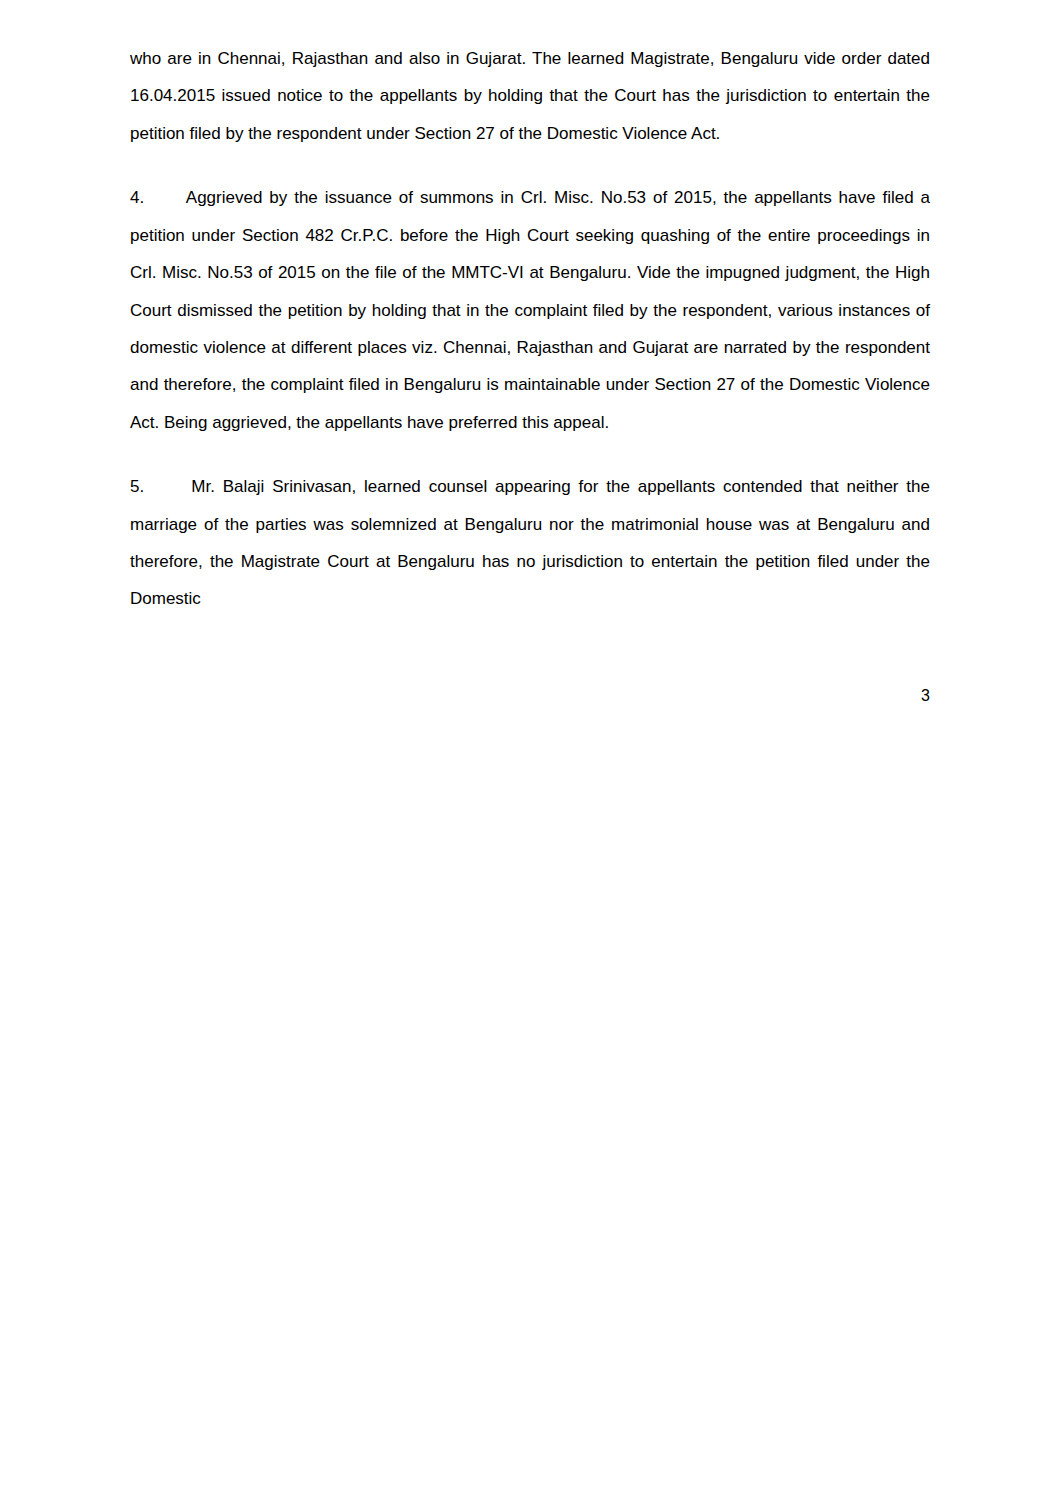who are in Chennai, Rajasthan and also in Gujarat. The learned Magistrate, Bengaluru vide order dated 16.04.2015 issued notice to the appellants by holding that the Court has the jurisdiction to entertain the petition filed by the respondent under Section 27 of the Domestic Violence Act.
4. Aggrieved by the issuance of summons in Crl. Misc. No.53 of 2015, the appellants have filed a petition under Section 482 Cr.P.C. before the High Court seeking quashing of the entire proceedings in Crl. Misc. No.53 of 2015 on the file of the MMTC-VI at Bengaluru. Vide the impugned judgment, the High Court dismissed the petition by holding that in the complaint filed by the respondent, various instances of domestic violence at different places viz. Chennai, Rajasthan and Gujarat are narrated by the respondent and therefore, the complaint filed in Bengaluru is maintainable under Section 27 of the Domestic Violence Act. Being aggrieved, the appellants have preferred this appeal.
5. Mr. Balaji Srinivasan, learned counsel appearing for the appellants contended that neither the marriage of the parties was solemnized at Bengaluru nor the matrimonial house was at Bengaluru and therefore, the Magistrate Court at Bengaluru has no jurisdiction to entertain the petition filed under the Domestic
3